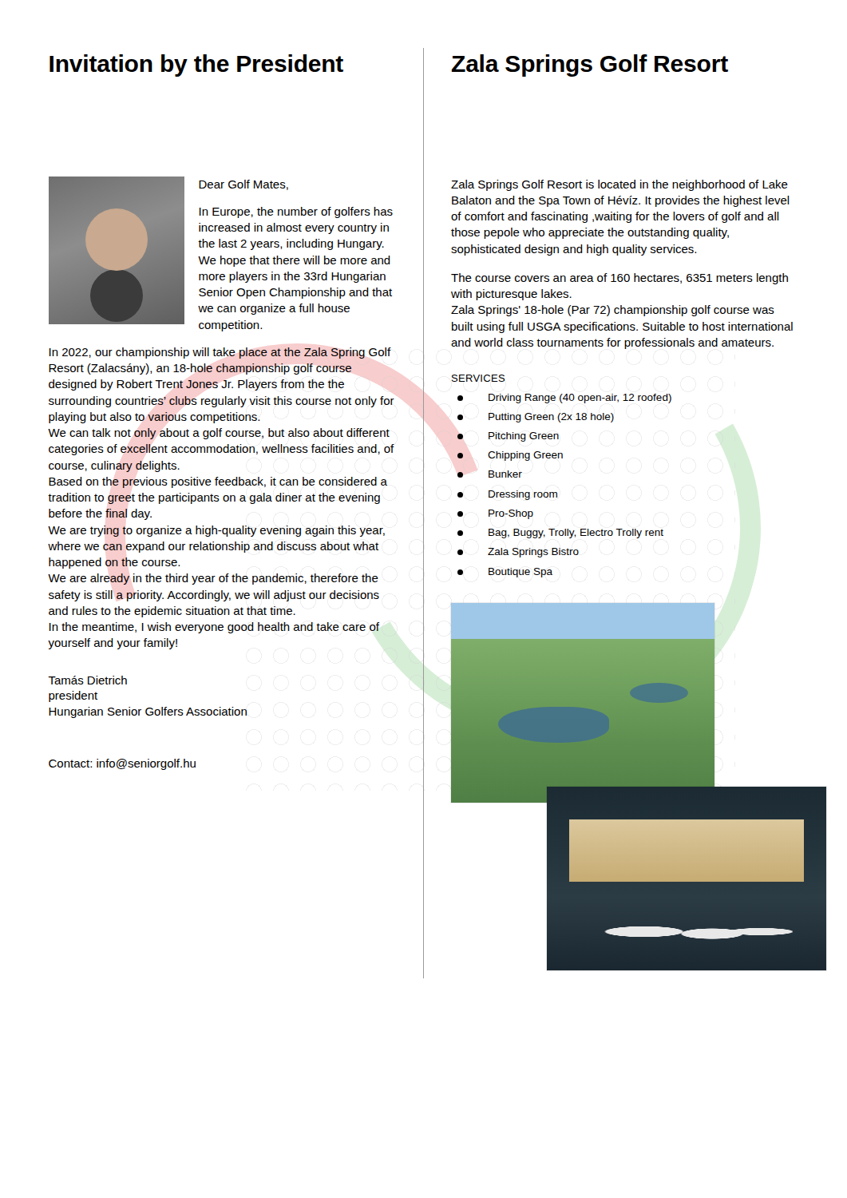Invitation by the President
Dear Golf Mates,
In Europe, the number of golfers has increased in almost every country in the last 2 years, including Hungary. We hope that there will be more and more players in the 33rd Hungarian Senior Open Championship and that we can organize a full house competition.
In 2022, our championship will take place at the Zala Spring Golf Resort (Zalacsány), an 18-hole championship golf course designed by Robert Trent Jones Jr. Players from the the surrounding countries’ clubs regularly visit this course not only for playing but also to various competitions.
We can talk not only about a golf course, but also about different categories of excellent accommodation, wellness facilities and, of course, culinary delights.
Based on the previous positive feedback, it can be considered a tradition to greet the participants on a gala diner at the evening before the final day.
We are trying to organize a high-quality evening again this year, where we can expand our relationship and discuss about what happened on the course.
We are already in the third year of the pandemic, therefore the safety is still a priority. Accordingly, we will adjust our decisions and rules to the epidemic situation at that time.
In the meantime, I wish everyone good health and take care of yourself and your family!
Tamás Dietrich
president
Hungarian Senior Golfers Association
Contact: info@seniorgolf.hu
Zala Springs Golf Resort
Zala Springs Golf Resort is located in the neighborhood of Lake Balaton and the Spa Town of Hévíz. It provides the highest level of comfort and fascinating ,waiting for the lovers of golf and all those pepole who appreciate the outstanding quality, sophisticated design and high quality services.
The course covers an area of 160 hectares, 6351 meters length with picturesque lakes.
Zala Springs' 18-hole (Par 72) championship golf course was built using full USGA specifications. Suitable to host international and world class tournaments for professionals and amateurs.
SERVICES
Driving Range (40 open-air, 12 roofed)
Putting Green (2x 18 hole)
Pitching Green
Chipping Green
Bunker
Dressing room
Pro-Shop
Bag, Buggy, Trolly, Electro Trolly rent
Zala Springs Bistro
Boutique Spa